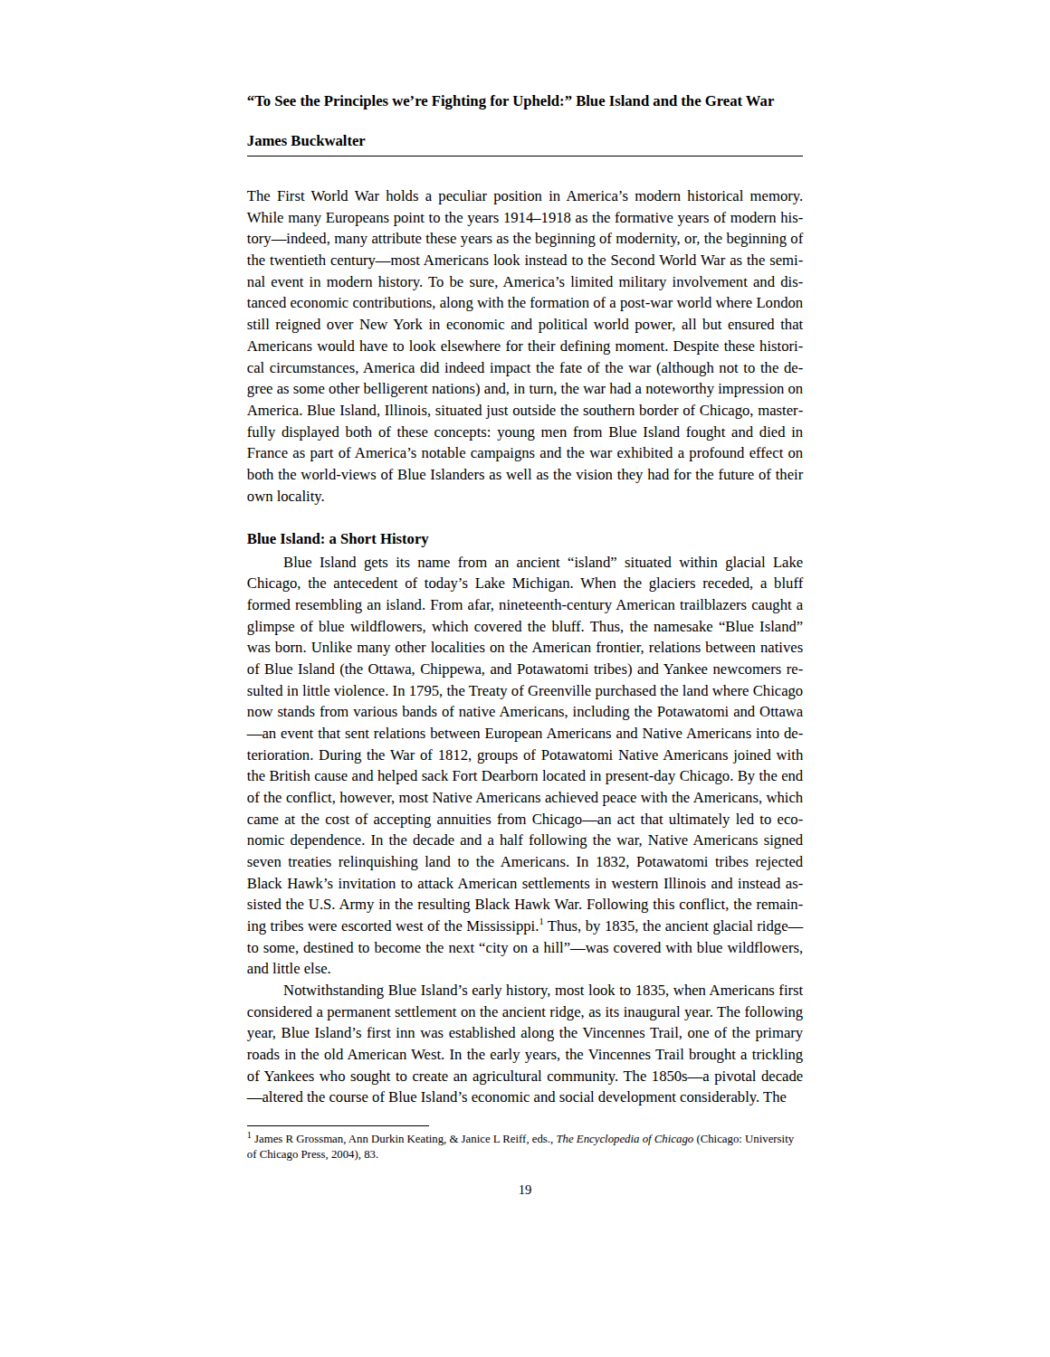“To See the Principles we’re Fighting for Upheld:” Blue Island and the Great War
James Buckwalter
The First World War holds a peculiar position in America’s modern historical memory. While many Europeans point to the years 1914–1918 as the formative years of modern history—indeed, many attribute these years as the beginning of modernity, or, the beginning of the twentieth century—most Americans look instead to the Second World War as the seminal event in modern history. To be sure, America’s limited military involvement and distanced economic contributions, along with the formation of a post-war world where London still reigned over New York in economic and political world power, all but ensured that Americans would have to look elsewhere for their defining moment. Despite these historical circumstances, America did indeed impact the fate of the war (although not to the degree as some other belligerent nations) and, in turn, the war had a noteworthy impression on America. Blue Island, Illinois, situated just outside the southern border of Chicago, masterfully displayed both of these concepts: young men from Blue Island fought and died in France as part of America’s notable campaigns and the war exhibited a profound effect on both the world-views of Blue Islanders as well as the vision they had for the future of their own locality.
Blue Island: a Short History
Blue Island gets its name from an ancient “island” situated within glacial Lake Chicago, the antecedent of today’s Lake Michigan. When the glaciers receded, a bluff formed resembling an island. From afar, nineteenth-century American trailblazers caught a glimpse of blue wildflowers, which covered the bluff. Thus, the namesake “Blue Island” was born. Unlike many other localities on the American frontier, relations between natives of Blue Island (the Ottawa, Chippewa, and Potawatomi tribes) and Yankee newcomers resulted in little violence. In 1795, the Treaty of Greenville purchased the land where Chicago now stands from various bands of native Americans, including the Potawatomi and Ottawa—an event that sent relations between European Americans and Native Americans into deterioration. During the War of 1812, groups of Potawatomi Native Americans joined with the British cause and helped sack Fort Dearborn located in present-day Chicago. By the end of the conflict, however, most Native Americans achieved peace with the Americans, which came at the cost of accepting annuities from Chicago—an act that ultimately led to economic dependence. In the decade and a half following the war, Native Americans signed seven treaties relinquishing land to the Americans. In 1832, Potawatomi tribes rejected Black Hawk’s invitation to attack American settlements in western Illinois and instead assisted the U.S. Army in the resulting Black Hawk War. Following this conflict, the remaining tribes were escorted west of the Mississippi.1 Thus, by 1835, the ancient glacial ridge—to some, destined to become the next “city on a hill”—was covered with blue wildflowers, and little else.
Notwithstanding Blue Island’s early history, most look to 1835, when Americans first considered a permanent settlement on the ancient ridge, as its inaugural year. The following year, Blue Island’s first inn was established along the Vincennes Trail, one of the primary roads in the old American West. In the early years, the Vincennes Trail brought a trickling of Yankees who sought to create an agricultural community. The 1850s—a pivotal decade—altered the course of Blue Island’s economic and social development considerably. The
1 James R Grossman, Ann Durkin Keating, & Janice L Reiff, eds., The Encyclopedia of Chicago (Chicago: University of Chicago Press, 2004), 83.
19